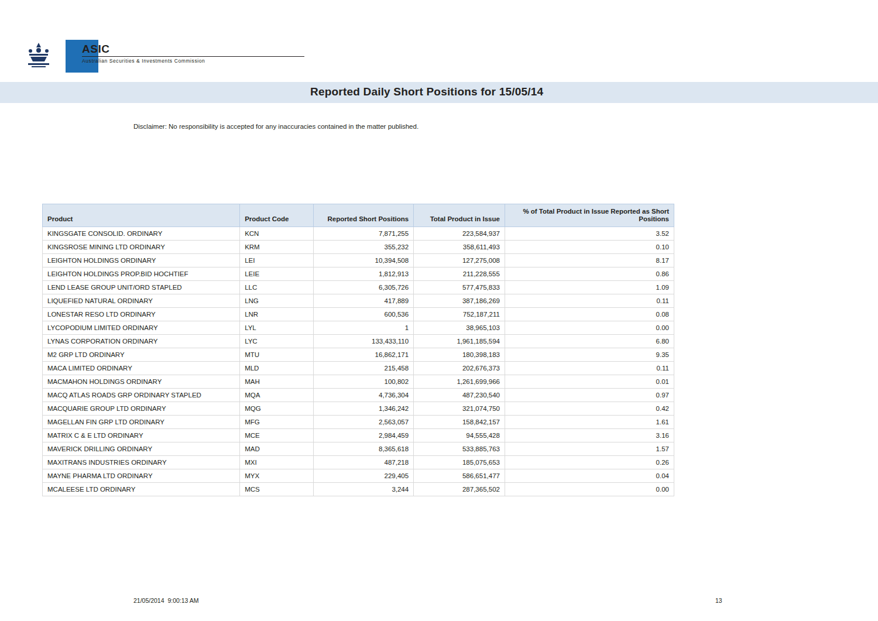ASIC
Australian Securities & Investments Commission
Reported Daily Short Positions for 15/05/14
Disclaimer: No responsibility is accepted for any inaccuracies contained in the matter published.
| Product | Product Code | Reported Short Positions | Total Product in Issue | % of Total Product in Issue Reported as Short Positions |
| --- | --- | --- | --- | --- |
| KINGSGATE CONSOLID. ORDINARY | KCN | 7,871,255 | 223,584,937 | 3.52 |
| KINGSROSE MINING LTD ORDINARY | KRM | 355,232 | 358,611,493 | 0.10 |
| LEIGHTON HOLDINGS ORDINARY | LEI | 10,394,508 | 127,275,008 | 8.17 |
| LEIGHTON HOLDINGS PROP.BID HOCHTIEF | LEIE | 1,812,913 | 211,228,555 | 0.86 |
| LEND LEASE GROUP UNIT/ORD STAPLED | LLC | 6,305,726 | 577,475,833 | 1.09 |
| LIQUEFIED NATURAL ORDINARY | LNG | 417,889 | 387,186,269 | 0.11 |
| LONESTAR RESO LTD ORDINARY | LNR | 600,536 | 752,187,211 | 0.08 |
| LYCOPODIUM LIMITED ORDINARY | LYL | 1 | 38,965,103 | 0.00 |
| LYNAS CORPORATION ORDINARY | LYC | 133,433,110 | 1,961,185,594 | 6.80 |
| M2 GRP LTD ORDINARY | MTU | 16,862,171 | 180,398,183 | 9.35 |
| MACA LIMITED ORDINARY | MLD | 215,458 | 202,676,373 | 0.11 |
| MACMAHON HOLDINGS ORDINARY | MAH | 100,802 | 1,261,699,966 | 0.01 |
| MACQ ATLAS ROADS GRP ORDINARY STAPLED | MQA | 4,736,304 | 487,230,540 | 0.97 |
| MACQUARIE GROUP LTD ORDINARY | MQG | 1,346,242 | 321,074,750 | 0.42 |
| MAGELLAN FIN GRP LTD ORDINARY | MFG | 2,563,057 | 158,842,157 | 1.61 |
| MATRIX C & E LTD ORDINARY | MCE | 2,984,459 | 94,555,428 | 3.16 |
| MAVERICK DRILLING ORDINARY | MAD | 8,365,618 | 533,885,763 | 1.57 |
| MAXITRANS INDUSTRIES ORDINARY | MXI | 487,218 | 185,075,653 | 0.26 |
| MAYNE PHARMA LTD ORDINARY | MYX | 229,405 | 586,651,477 | 0.04 |
| MCALEESE LTD ORDINARY | MCS | 3,244 | 287,365,502 | 0.00 |
21/05/2014 9:00:13 AM
13